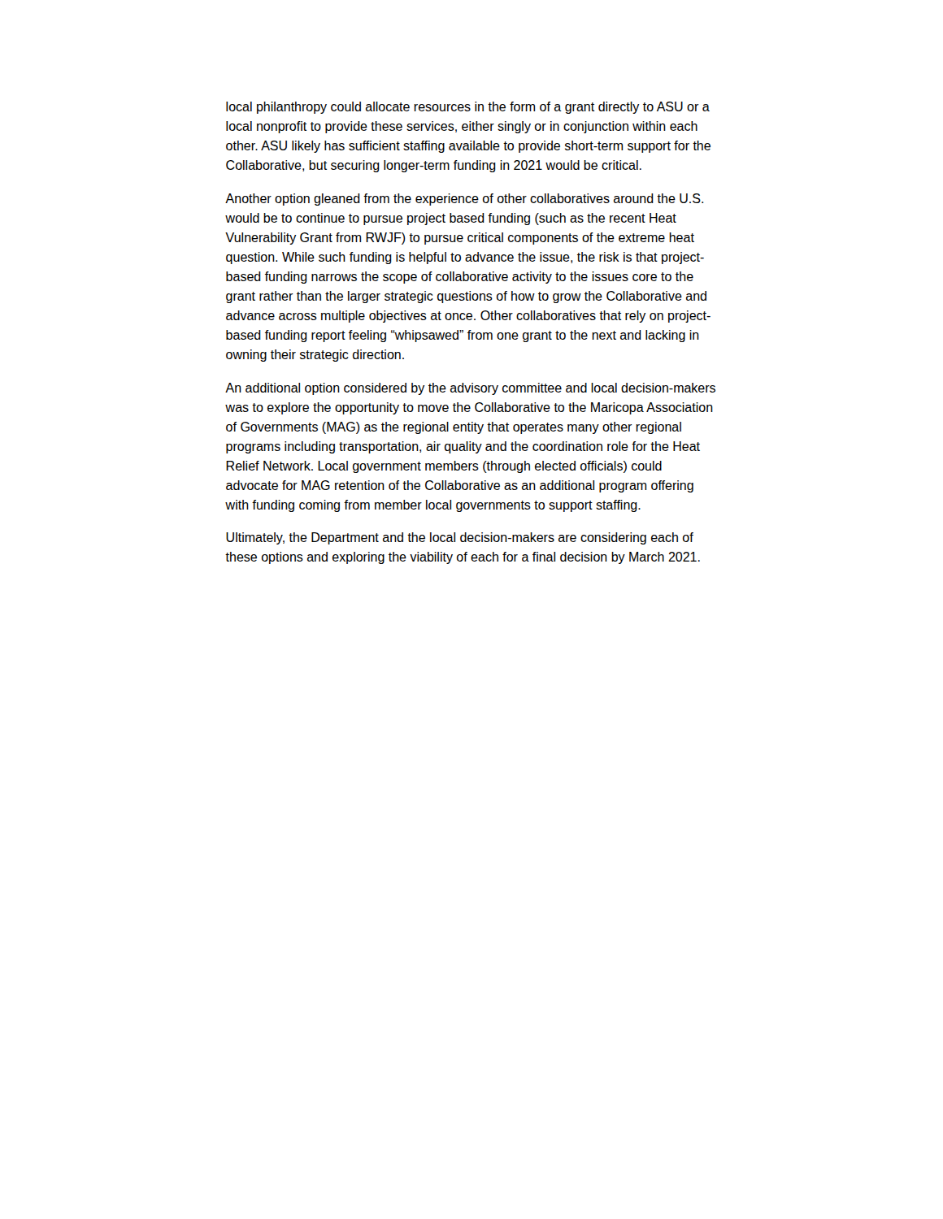local philanthropy could allocate resources in the form of a grant directly to ASU or a local nonprofit to provide these services, either singly or in conjunction within each other. ASU likely has sufficient staffing available to provide short-term support for the Collaborative, but securing longer-term funding in 2021 would be critical.
Another option gleaned from the experience of other collaboratives around the U.S. would be to continue to pursue project based funding (such as the recent Heat Vulnerability Grant from RWJF) to pursue critical components of the extreme heat question. While such funding is helpful to advance the issue, the risk is that project-based funding narrows the scope of collaborative activity to the issues core to the grant rather than the larger strategic questions of how to grow the Collaborative and advance across multiple objectives at once. Other collaboratives that rely on project-based funding report feeling “whipsawed” from one grant to the next and lacking in owning their strategic direction.
An additional option considered by the advisory committee and local decision-makers was to explore the opportunity to move the Collaborative to the Maricopa Association of Governments (MAG) as the regional entity that operates many other regional programs including transportation, air quality and the coordination role for the Heat Relief Network. Local government members (through elected officials) could advocate for MAG retention of the Collaborative as an additional program offering with funding coming from member local governments to support staffing.
Ultimately, the Department and the local decision-makers are considering each of these options and exploring the viability of each for a final decision by March 2021.